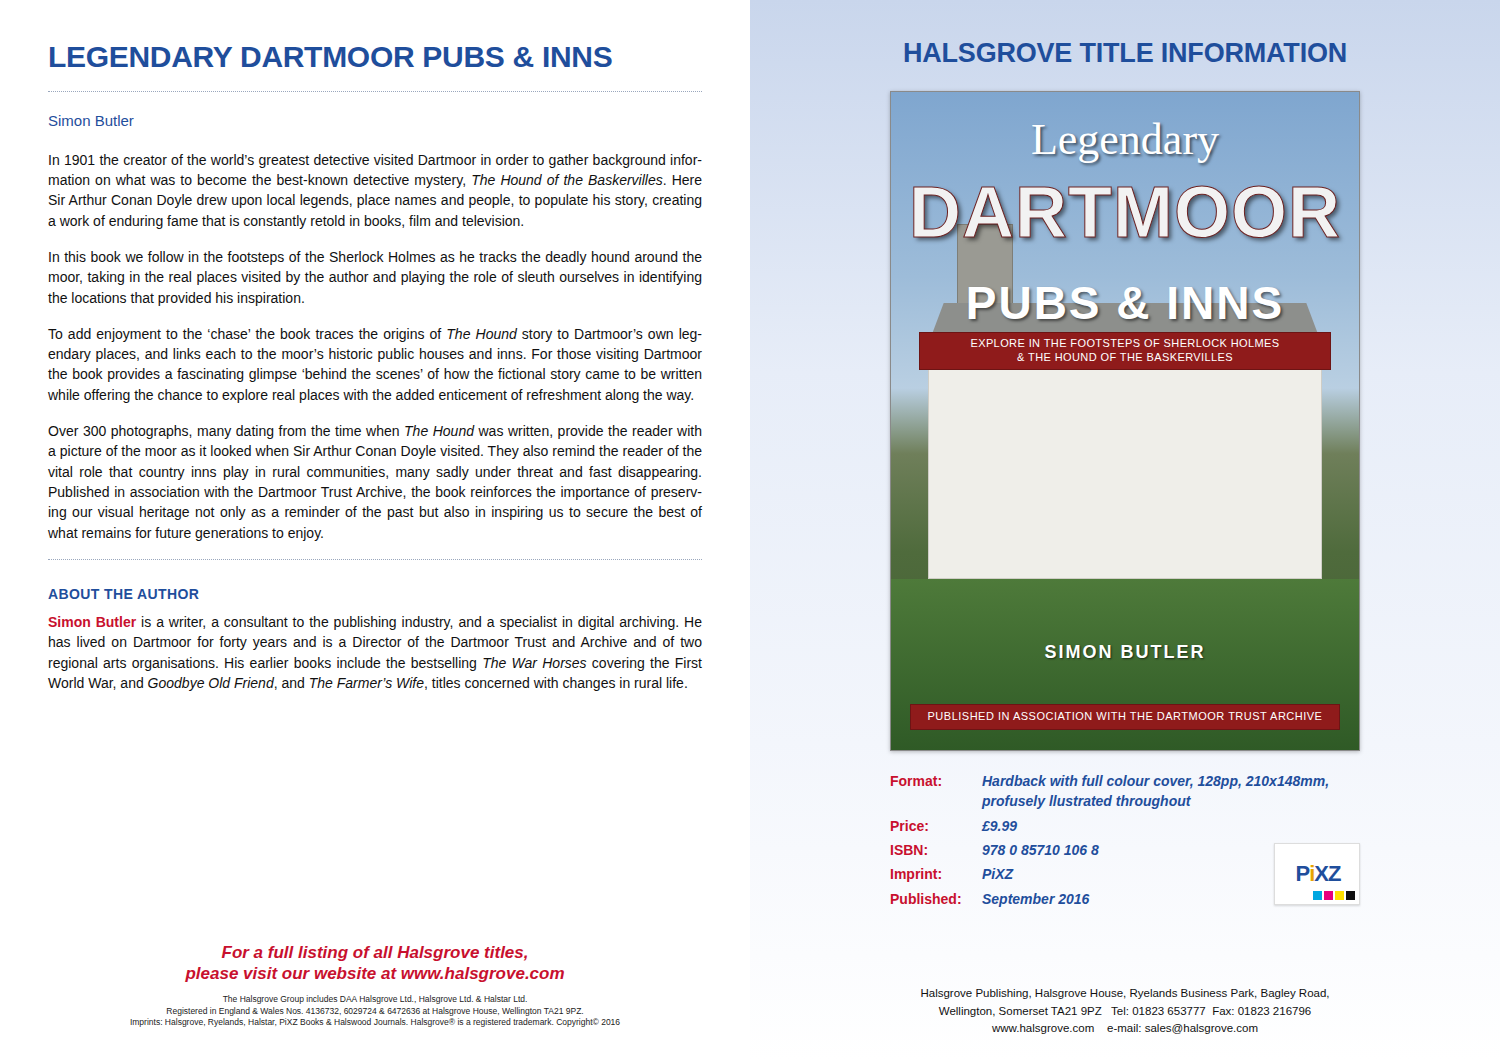LEGENDARY DARTMOOR PUBS & INNS
Simon Butler
In 1901 the creator of the world’s greatest detective visited Dartmoor in order to gather background information on what was to become the best-known detective mystery, The Hound of the Baskervilles. Here Sir Arthur Conan Doyle drew upon local legends, place names and people, to populate his story, creating a work of enduring fame that is constantly retold in books, film and television.
In this book we follow in the footsteps of the Sherlock Holmes as he tracks the deadly hound around the moor, taking in the real places visited by the author and playing the role of sleuth ourselves in identifying the locations that provided his inspiration.
To add enjoyment to the ‘chase’ the book traces the origins of The Hound story to Dartmoor’s own legendary places, and links each to the moor’s historic public houses and inns. For those visiting Dartmoor the book provides a fascinating glimpse ‘behind the scenes’ of how the fictional story came to be written while offering the chance to explore real places with the added enticement of refreshment along the way.
Over 300 photographs, many dating from the time when The Hound was written, provide the reader with a picture of the moor as it looked when Sir Arthur Conan Doyle visited. They also remind the reader of the vital role that country inns play in rural communities, many sadly under threat and fast disappearing. Published in association with the Dartmoor Trust Archive, the book reinforces the importance of preserving our visual heritage not only as a reminder of the past but also in inspiring us to secure the best of what remains for future generations to enjoy.
ABOUT THE AUTHOR
Simon Butler is a writer, a consultant to the publishing industry, and a specialist in digital archiving. He has lived on Dartmoor for forty years and is a Director of the Dartmoor Trust and Archive and of two regional arts organisations. His earlier books include the bestselling The War Horses covering the First World War, and Goodbye Old Friend, and The Farmer’s Wife, titles concerned with changes in rural life.
For a full listing of all Halsgrove titles,
please visit our website at www.halsgrove.com
The Halsgrove Group includes DAA Halsgrove Ltd., Halsgrove Ltd. & Halstar Ltd.
Registered in England & Wales Nos. 4136732, 6029724 & 6472636 at Halsgrove House, Wellington TA21 9PZ.
Imprints: Halsgrove, Ryelands, Halstar, PiXZ Books & Halswood Journals. Halsgrove® is a registered trademark. Copyright© 2016
HALSGROVE TITLE INFORMATION
Legendary
DARTMOOR
PUBS & INNS
EXPLORE IN THE FOOTSTEPS OF SHERLOCK HOLMES
& THE HOUND OF THE BASKERVILLES
SIMON BUTLER
PUBLISHED IN ASSOCIATION WITH THE DARTMOOR TRUST ARCHIVE
| Format: | Hardback with full colour cover, 128pp, 210x148mm, profusely llustrated throughout |
| Price: | £9.99 |
| ISBN: | 978 0 85710 106 8 |
| Imprint: | PiXZ |
| Published: | September 2016 |
Pi XZ
Halsgrove Publishing, Halsgrove House, Ryelands Business Park, Bagley Road,
Wellington, Somerset TA21 9PZ Tel: 01823 653777 Fax: 01823 216796
www.halsgrove.com e-mail: sales@halsgrove.com